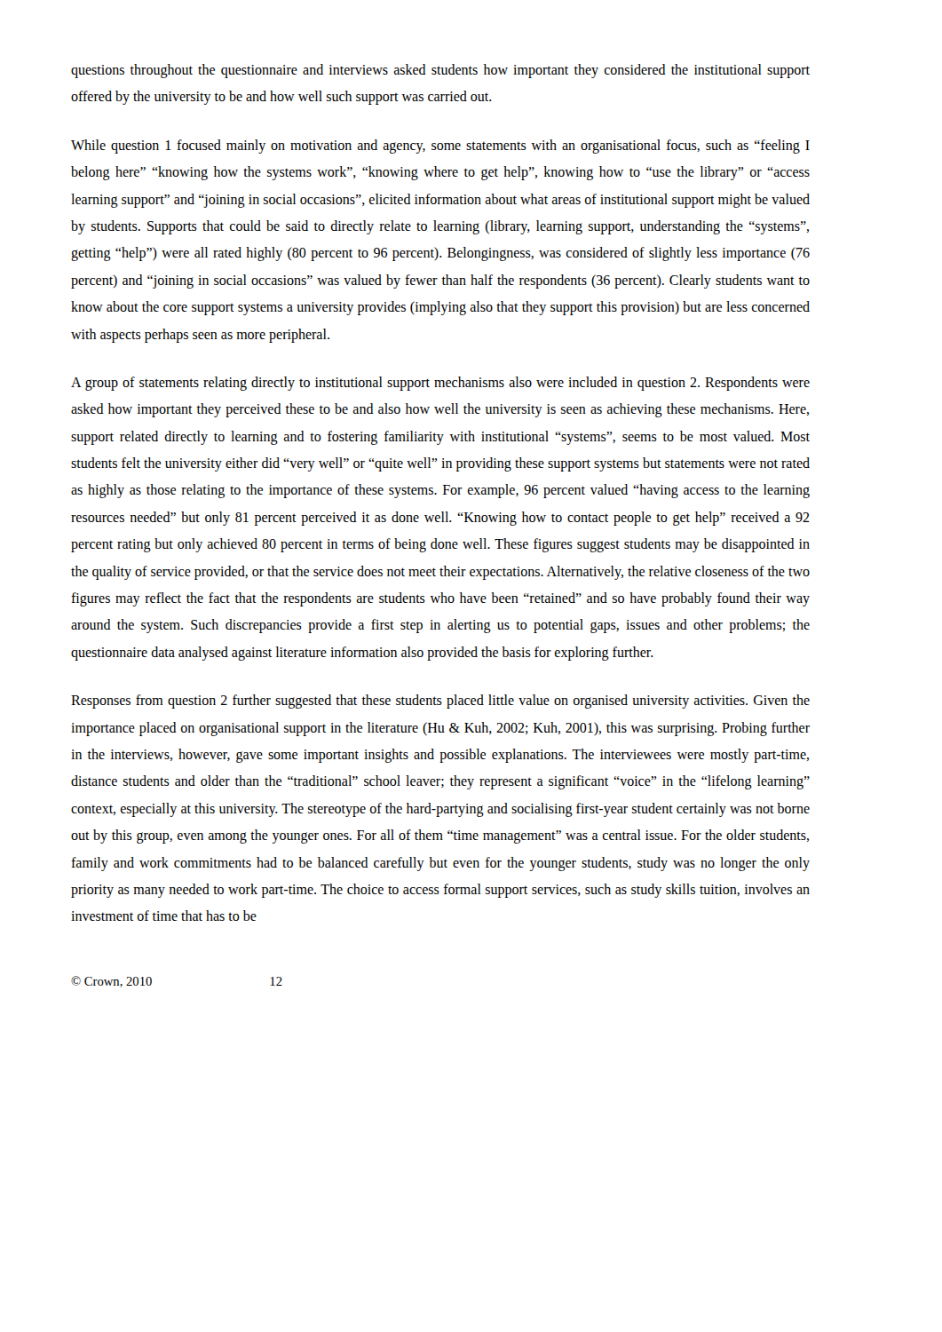questions throughout the questionnaire and interviews asked students how important they considered the institutional support offered by the university to be and how well such support was carried out.
While question 1 focused mainly on motivation and agency, some statements with an organisational focus, such as “feeling I belong here” “knowing how the systems work”, “knowing where to get help”, knowing how to “use the library” or “access learning support” and “joining in social occasions”, elicited information about what areas of institutional support might be valued by students. Supports that could be said to directly relate to learning (library, learning support, understanding the “systems”, getting “help”) were all rated highly (80 percent to 96 percent). Belongingness, was considered of slightly less importance (76 percent) and “joining in social occasions” was valued by fewer than half the respondents (36 percent). Clearly students want to know about the core support systems a university provides (implying also that they support this provision) but are less concerned with aspects perhaps seen as more peripheral.
A group of statements relating directly to institutional support mechanisms also were included in question 2. Respondents were asked how important they perceived these to be and also how well the university is seen as achieving these mechanisms. Here, support related directly to learning and to fostering familiarity with institutional “systems”, seems to be most valued. Most students felt the university either did “very well” or “quite well” in providing these support systems but statements were not rated as highly as those relating to the importance of these systems. For example, 96 percent valued “having access to the learning resources needed” but only 81 percent perceived it as done well. “Knowing how to contact people to get help” received a 92 percent rating but only achieved 80 percent in terms of being done well. These figures suggest students may be disappointed in the quality of service provided, or that the service does not meet their expectations. Alternatively, the relative closeness of the two figures may reflect the fact that the respondents are students who have been “retained” and so have probably found their way around the system. Such discrepancies provide a first step in alerting us to potential gaps, issues and other problems; the questionnaire data analysed against literature information also provided the basis for exploring further.
Responses from question 2 further suggested that these students placed little value on organised university activities. Given the importance placed on organisational support in the literature (Hu & Kuh, 2002; Kuh, 2001), this was surprising. Probing further in the interviews, however, gave some important insights and possible explanations. The interviewees were mostly part-time, distance students and older than the “traditional” school leaver; they represent a significant “voice” in the “lifelong learning” context, especially at this university. The stereotype of the hard-partying and socialising first-year student certainly was not borne out by this group, even among the younger ones. For all of them “time management” was a central issue. For the older students, family and work commitments had to be balanced carefully but even for the younger students, study was no longer the only priority as many needed to work part-time. The choice to access formal support services, such as study skills tuition, involves an investment of time that has to be
© Crown, 2010 12